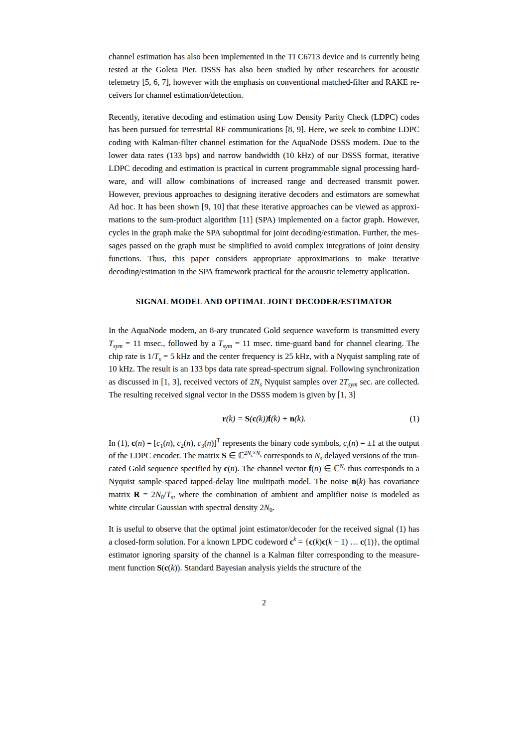channel estimation has also been implemented in the TI C6713 device and is currently being tested at the Goleta Pier. DSSS has also been studied by other researchers for acoustic telemetry [5, 6, 7], however with the emphasis on conventional matched-filter and RAKE receivers for channel estimation/detection.
Recently, iterative decoding and estimation using Low Density Parity Check (LDPC) codes has been pursued for terrestrial RF communications [8, 9]. Here, we seek to combine LDPC coding with Kalman-filter channel estimation for the AquaNode DSSS modem. Due to the lower data rates (133 bps) and narrow bandwidth (10 kHz) of our DSSS format, iterative LDPC decoding and estimation is practical in current programmable signal processing hardware, and will allow combinations of increased range and decreased transmit power. However, previous approaches to designing iterative decoders and estimators are somewhat Ad hoc. It has been shown [9, 10] that these iterative approaches can be viewed as approximations to the sum-product algorithm [11] (SPA) implemented on a factor graph. However, cycles in the graph make the SPA suboptimal for joint decoding/estimation. Further, the messages passed on the graph must be simplified to avoid complex integrations of joint density functions. Thus, this paper considers appropriate approximations to make iterative decoding/estimation in the SPA framework practical for the acoustic telemetry application.
Signal Model and Optimal Joint Decoder/Estimator
In the AquaNode modem, an 8-ary truncated Gold sequence waveform is transmitted every Tsym = 11 msec., followed by a Tsym = 11 msec. time-guard band for channel clearing. The chip rate is 1/Ts = 5 kHz and the center frequency is 25 kHz, with a Nyquist sampling rate of 10 kHz. The result is an 133 bps data rate spread-spectrum signal. Following synchronization as discussed in [1, 3], received vectors of 2Ns Nyquist samples over 2Tsym sec. are collected. The resulting received signal vector in the DSSS modem is given by [1, 3]
r(k) = S(c(k))f(k) + n(k). (1)
In (1), c(n) = [c1(n), c2(n), c3(n)]T represents the binary code symbols, ci(n) = ±1 at the output of the LDPC encoder. The matrix S ∈ ℂ2Ns×Ns corresponds to Ns delayed versions of the truncated Gold sequence specified by c(n). The channel vector f(n) ∈ ℂNs thus corresponds to a Nyquist sample-spaced tapped-delay line multipath model. The noise n(k) has covariance matrix R = 2N0/Ts, where the combination of ambient and amplifier noise is modeled as white circular Gaussian with spectral density 2N0.
It is useful to observe that the optimal joint estimator/decoder for the received signal (1) has a closed-form solution. For a known LPDC codeword ck = {c(k)c(k − 1) … c(1)}, the optimal estimator ignoring sparsity of the channel is a Kalman filter corresponding to the measurement function S(c(k)). Standard Bayesian analysis yields the structure of the
2